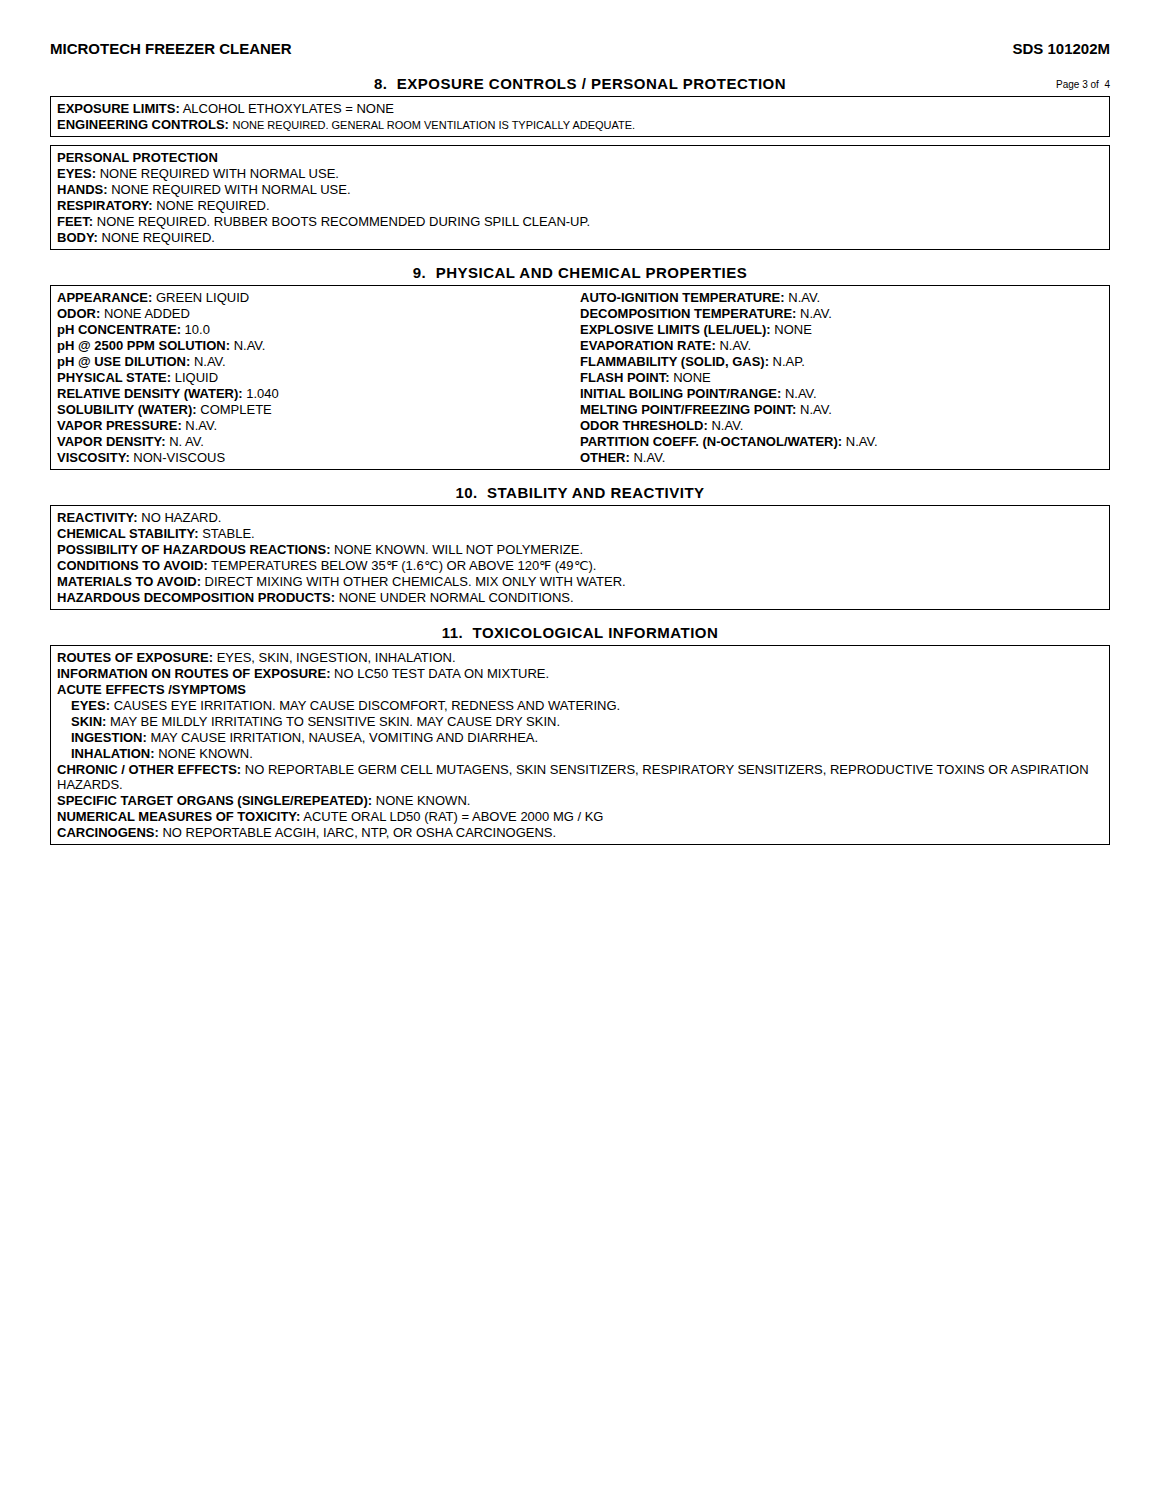MICROTECH FREEZER CLEANER SDS 101202M
8. EXPOSURE CONTROLS / PERSONAL PROTECTION Page 3 of 4
EXPOSURE LIMITS: ALCOHOL ETHOXYLATES = NONE
ENGINEERING CONTROLS: NONE REQUIRED. GENERAL ROOM VENTILATION IS TYPICALLY ADEQUATE.
PERSONAL PROTECTION
EYES: NONE REQUIRED WITH NORMAL USE.
HANDS: NONE REQUIRED WITH NORMAL USE.
RESPIRATORY: NONE REQUIRED.
FEET: NONE REQUIRED. RUBBER BOOTS RECOMMENDED DURING SPILL CLEAN-UP.
BODY: NONE REQUIRED.
9. PHYSICAL AND CHEMICAL PROPERTIES
| APPEARANCE: GREEN LIQUID ODOR: NONE ADDED pH CONCENTRATE: 10.0 pH @ 2500 PPM SOLUTION: N.AV. pH @ USE DILUTION: N.AV. PHYSICAL STATE: LIQUID RELATIVE DENSITY (WATER): 1.040 SOLUBILITY (WATER): COMPLETE VAPOR PRESSURE: N.AV. VAPOR DENSITY: N. AV. VISCOSITY: NON-VISCOUS | AUTO-IGNITION TEMPERATURE: N.AV. DECOMPOSITION TEMPERATURE: N.AV. EXPLOSIVE LIMITS (LEL/UEL): NONE EVAPORATION RATE: N.AV. FLAMMABILITY (SOLID, GAS): N.AP. FLASH POINT: NONE INITIAL BOILING POINT/RANGE: N.AV. MELTING POINT/FREEZING POINT: N.AV. ODOR THRESHOLD: N.AV. PARTITION COEFF. (N-OCTANOL/WATER): N.AV. OTHER: N.AV. |
10. STABILITY AND REACTIVITY
REACTIVITY: NO HAZARD.
CHEMICAL STABILITY: STABLE.
POSSIBILITY OF HAZARDOUS REACTIONS: NONE KNOWN. WILL NOT POLYMERIZE.
CONDITIONS TO AVOID: TEMPERATURES BELOW 35℉ (1.6℃) OR ABOVE 120℉ (49℃).
MATERIALS TO AVOID: DIRECT MIXING WITH OTHER CHEMICALS. MIX ONLY WITH WATER.
HAZARDOUS DECOMPOSITION PRODUCTS: NONE UNDER NORMAL CONDITIONS.
11. TOXICOLOGICAL INFORMATION
ROUTES OF EXPOSURE: EYES, SKIN, INGESTION, INHALATION.
INFORMATION ON ROUTES OF EXPOSURE: NO LC50 TEST DATA ON MIXTURE.
ACUTE EFFECTS /SYMPTOMS
EYES: CAUSES EYE IRRITATION. MAY CAUSE DISCOMFORT, REDNESS AND WATERING.
SKIN: MAY BE MILDLY IRRITATING TO SENSITIVE SKIN. MAY CAUSE DRY SKIN.
INGESTION: MAY CAUSE IRRITATION, NAUSEA, VOMITING AND DIARRHEA.
INHALATION: NONE KNOWN.
CHRONIC / OTHER EFFECTS: NO REPORTABLE GERM CELL MUTAGENS, SKIN SENSITIZERS, RESPIRATORY SENSITIZERS, REPRODUCTIVE TOXINS OR ASPIRATION HAZARDS.
SPECIFIC TARGET ORGANS (SINGLE/REPEATED): NONE KNOWN.
NUMERICAL MEASURES OF TOXICITY: ACUTE ORAL LD50 (RAT) = ABOVE 2000 MG / KG
CARCINOGENS: NO REPORTABLE ACGIH, IARC, NTP, OR OSHA CARCINOGENS.